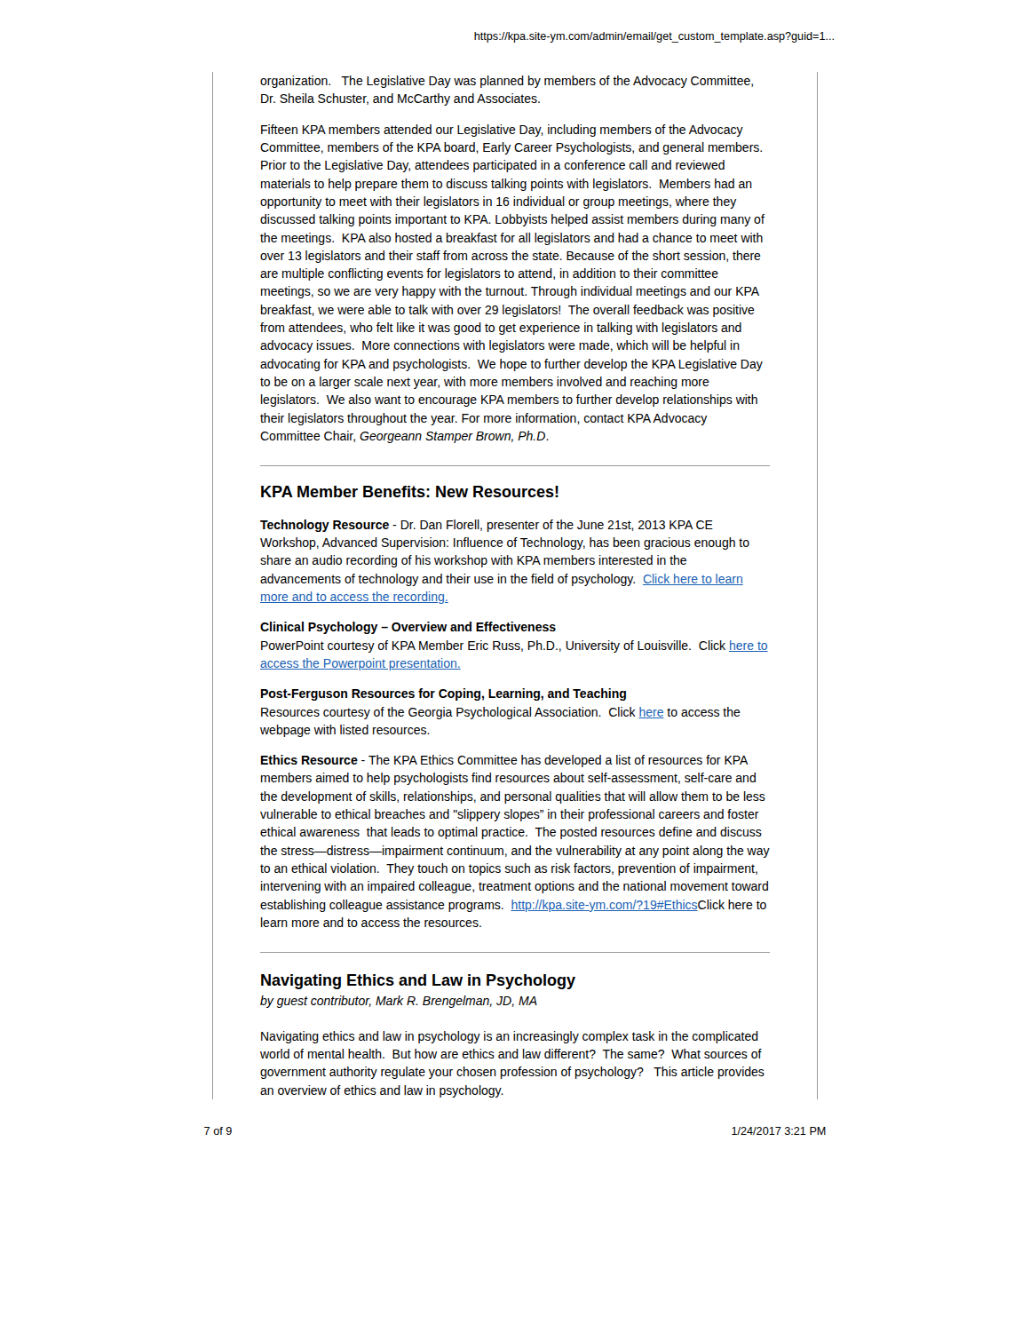https://kpa.site-ym.com/admin/email/get_custom_template.asp?guid=1...
organization. The Legislative Day was planned by members of the Advocacy Committee, Dr. Sheila Schuster, and McCarthy and Associates.
Fifteen KPA members attended our Legislative Day, including members of the Advocacy Committee, members of the KPA board, Early Career Psychologists, and general members. Prior to the Legislative Day, attendees participated in a conference call and reviewed materials to help prepare them to discuss talking points with legislators. Members had an opportunity to meet with their legislators in 16 individual or group meetings, where they discussed talking points important to KPA. Lobbyists helped assist members during many of the meetings. KPA also hosted a breakfast for all legislators and had a chance to meet with over 13 legislators and their staff from across the state. Because of the short session, there are multiple conflicting events for legislators to attend, in addition to their committee meetings, so we are very happy with the turnout. Through individual meetings and our KPA breakfast, we were able to talk with over 29 legislators! The overall feedback was positive from attendees, who felt like it was good to get experience in talking with legislators and advocacy issues. More connections with legislators were made, which will be helpful in advocating for KPA and psychologists. We hope to further develop the KPA Legislative Day to be on a larger scale next year, with more members involved and reaching more legislators. We also want to encourage KPA members to further develop relationships with their legislators throughout the year. For more information, contact KPA Advocacy Committee Chair, Georgeann Stamper Brown, Ph.D.
KPA Member Benefits: New Resources!
Technology Resource - Dr. Dan Florell, presenter of the June 21st, 2013 KPA CE Workshop, Advanced Supervision: Influence of Technology, has been gracious enough to share an audio recording of his workshop with KPA members interested in the advancements of technology and their use in the field of psychology. Click here to learn more and to access the recording.
Clinical Psychology – Overview and Effectiveness
PowerPoint courtesy of KPA Member Eric Russ, Ph.D., University of Louisville. Click here to access the Powerpoint presentation.
Post-Ferguson Resources for Coping, Learning, and Teaching
Resources courtesy of the Georgia Psychological Association. Click here to access the webpage with listed resources.
Ethics Resource - The KPA Ethics Committee has developed a list of resources for KPA members aimed to help psychologists find resources about self-assessment, self-care and the development of skills, relationships, and personal qualities that will allow them to be less vulnerable to ethical breaches and "slippery slopes” in their professional careers and foster ethical awareness that leads to optimal practice. The posted resources define and discuss the stress—distress—impairment continuum, and the vulnerability at any point along the way to an ethical violation. They touch on topics such as risk factors, prevention of impairment, intervening with an impaired colleague, treatment options and the national movement toward establishing colleague assistance programs. http://kpa.site-ym.com/?19#Ethics Click here to learn more and to access the resources.
Navigating Ethics and Law in Psychology
by guest contributor, Mark R. Brengelman, JD, MA
Navigating ethics and law in psychology is an increasingly complex task in the complicated world of mental health. But how are ethics and law different? The same? What sources of government authority regulate your chosen profession of psychology? This article provides an overview of ethics and law in psychology.
7 of 9 1/24/2017 3:21 PM